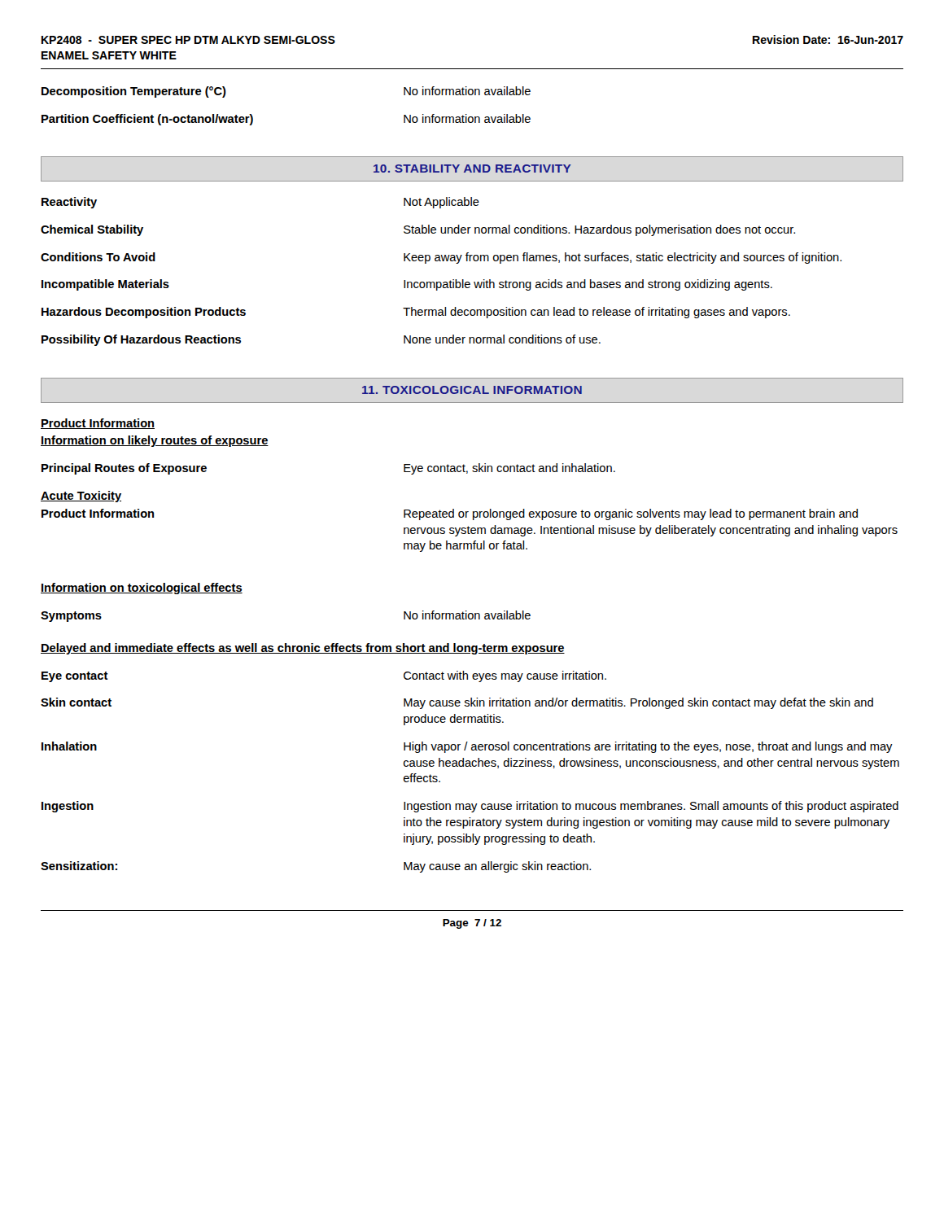KP2408 - SUPER SPEC HP DTM ALKYD SEMI-GLOSS
ENAMEL SAFETY WHITE
Revision Date: 16-Jun-2017
| Decomposition Temperature (°C) | No information available |
| Partition Coefficient (n-octanol/water) | No information available |
10. STABILITY AND REACTIVITY
| Reactivity | Not Applicable |
| Chemical Stability | Stable under normal conditions. Hazardous polymerisation does not occur. |
| Conditions To Avoid | Keep away from open flames, hot surfaces, static electricity and sources of ignition. |
| Incompatible Materials | Incompatible with strong acids and bases and strong oxidizing agents. |
| Hazardous Decomposition Products | Thermal decomposition can lead to release of irritating gases and vapors. |
| Possibility Of Hazardous Reactions | None under normal conditions of use. |
11. TOXICOLOGICAL INFORMATION
Product Information
Information on likely routes of exposure
| Principal Routes of Exposure | Eye contact, skin contact and inhalation. |
Acute Toxicity
| Product Information | Repeated or prolonged exposure to organic solvents may lead to permanent brain and nervous system damage. Intentional misuse by deliberately concentrating and inhaling vapors may be harmful or fatal. |
Information on toxicological effects
| Symptoms | No information available |
Delayed and immediate effects as well as chronic effects from short and long-term exposure
| Eye contact | Contact with eyes may cause irritation. |
| Skin contact | May cause skin irritation and/or dermatitis. Prolonged skin contact may defat the skin and produce dermatitis. |
| Inhalation | High vapor / aerosol concentrations are irritating to the eyes, nose, throat and lungs and may cause headaches, dizziness, drowsiness, unconsciousness, and other central nervous system effects. |
| Ingestion | Ingestion may cause irritation to mucous membranes. Small amounts of this product aspirated into the respiratory system during ingestion or vomiting may cause mild to severe pulmonary injury, possibly progressing to death. |
| Sensitization: | May cause an allergic skin reaction. |
Page 7 / 12